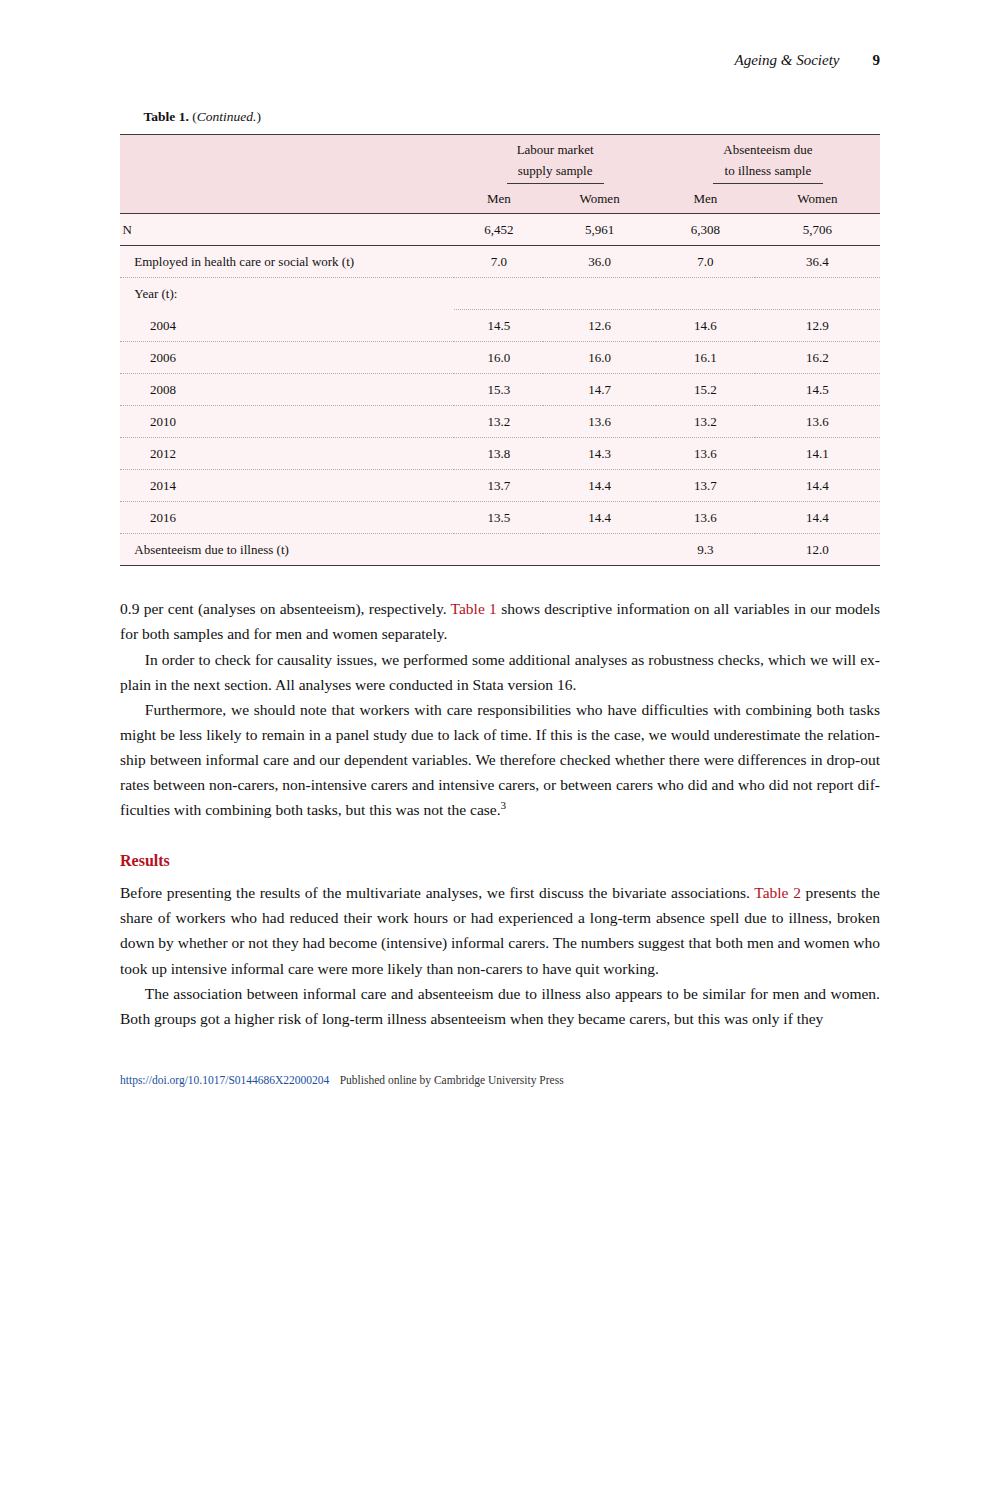Ageing & Society 9
Table 1. (Continued.)
| | Labour market supply sample | Absenteeism due to illness sample |
| --- | --- | --- |
| | Men | Women | Men | Women |
| N | 6,452 | 5,961 | 6,308 | 5,706 |
| Employed in health care or social work (t) | 7.0 | 36.0 | 7.0 | 36.4 |
| Year (t): | | | | |
| 2004 | 14.5 | 12.6 | 14.6 | 12.9 |
| 2006 | 16.0 | 16.0 | 16.1 | 16.2 |
| 2008 | 15.3 | 14.7 | 15.2 | 14.5 |
| 2010 | 13.2 | 13.6 | 13.2 | 13.6 |
| 2012 | 13.8 | 14.3 | 13.6 | 14.1 |
| 2014 | 13.7 | 14.4 | 13.7 | 14.4 |
| 2016 | 13.5 | 14.4 | 13.6 | 14.4 |
| Absenteeism due to illness (t) | | | 9.3 | 12.0 |
0.9 per cent (analyses on absenteeism), respectively. Table 1 shows descriptive information on all variables in our models for both samples and for men and women separately.
In order to check for causality issues, we performed some additional analyses as robustness checks, which we will explain in the next section. All analyses were conducted in Stata version 16.
Furthermore, we should note that workers with care responsibilities who have difficulties with combining both tasks might be less likely to remain in a panel study due to lack of time. If this is the case, we would underestimate the relationship between informal care and our dependent variables. We therefore checked whether there were differences in drop-out rates between non-carers, non-intensive carers and intensive carers, or between carers who did and who did not report difficulties with combining both tasks, but this was not the case.3
Results
Before presenting the results of the multivariate analyses, we first discuss the bivariate associations. Table 2 presents the share of workers who had reduced their work hours or had experienced a long-term absence spell due to illness, broken down by whether or not they had become (intensive) informal carers. The numbers suggest that both men and women who took up intensive informal care were more likely than non-carers to have quit working.
The association between informal care and absenteeism due to illness also appears to be similar for men and women. Both groups got a higher risk of long-term illness absenteeism when they became carers, but this was only if they
https://doi.org/10.1017/S0144686X22000204 Published online by Cambridge University Press